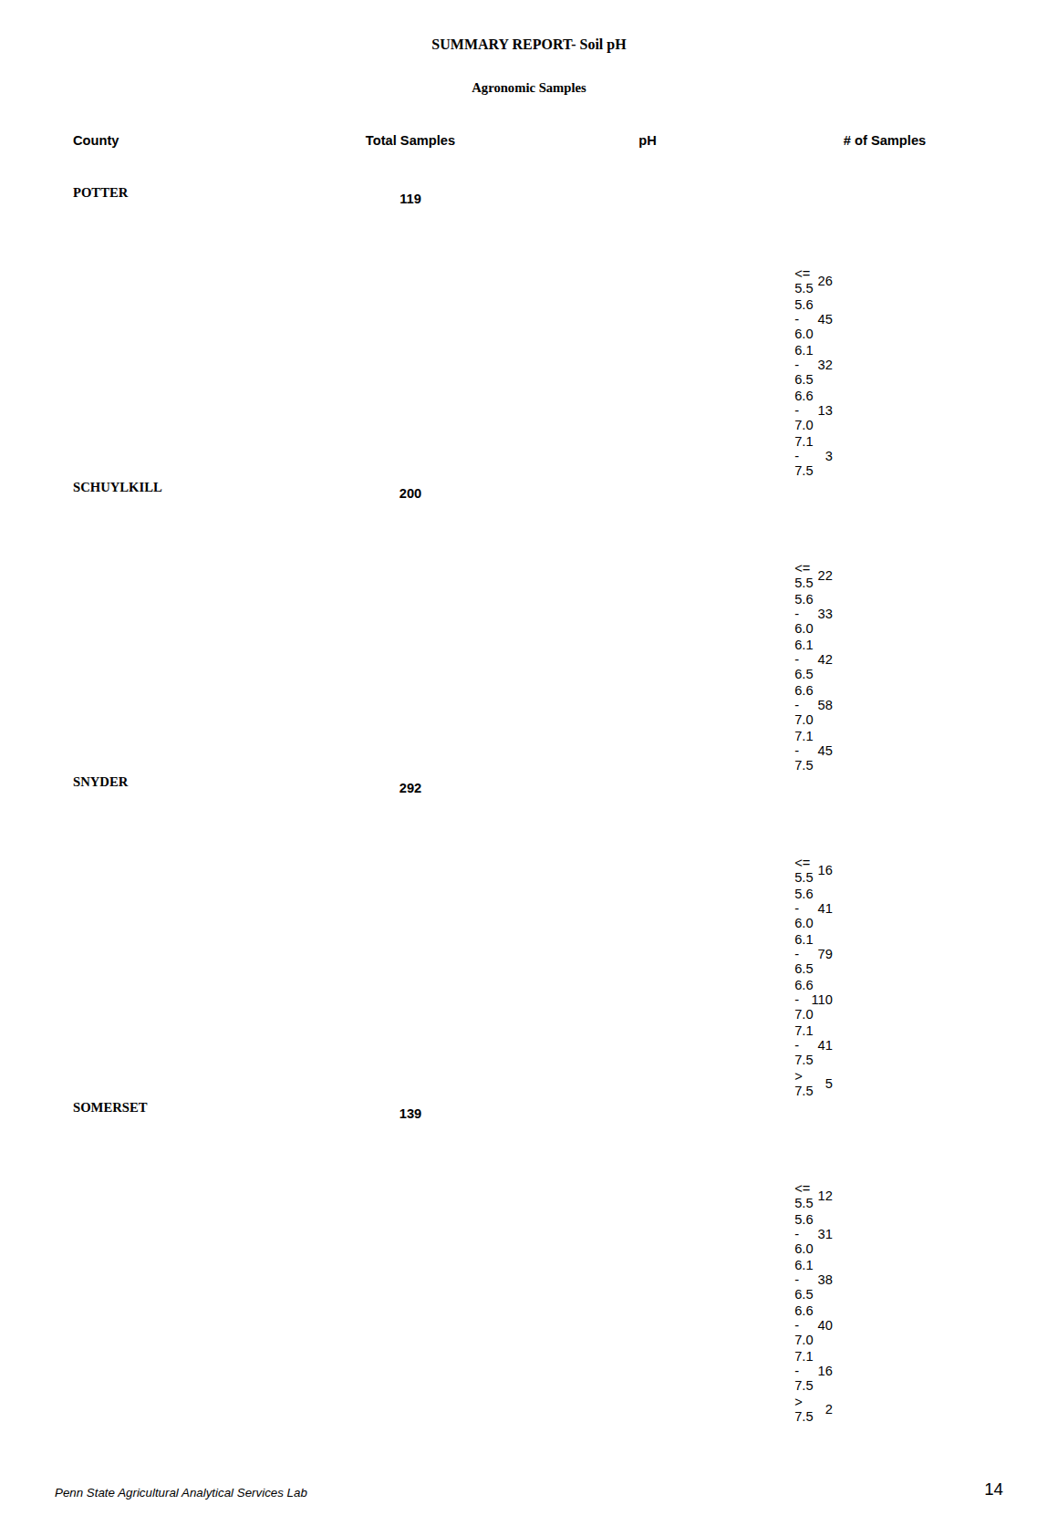SUMMARY REPORT- Soil pH
Agronomic Samples
| County | Total Samples | pH | # of Samples |
| --- | --- | --- | --- |
| POTTER | 119 | | |
| | | <= 5.5 | 26 |
| | | 5.6 - 6.0 | 45 |
| | | 6.1 - 6.5 | 32 |
| | | 6.6 - 7.0 | 13 |
| | | 7.1 - 7.5 | 3 |
| SCHUYLKILL | 200 | | |
| | | <= 5.5 | 22 |
| | | 5.6 - 6.0 | 33 |
| | | 6.1 - 6.5 | 42 |
| | | 6.6 - 7.0 | 58 |
| | | 7.1 - 7.5 | 45 |
| SNYDER | 292 | | |
| | | <= 5.5 | 16 |
| | | 5.6 - 6.0 | 41 |
| | | 6.1 - 6.5 | 79 |
| | | 6.6 - 7.0 | 110 |
| | | 7.1 - 7.5 | 41 |
| | | > 7.5 | 5 |
| SOMERSET | 139 | | |
| | | <= 5.5 | 12 |
| | | 5.6 - 6.0 | 31 |
| | | 6.1 - 6.5 | 38 |
| | | 6.6 - 7.0 | 40 |
| | | 7.1 - 7.5 | 16 |
| | | > 7.5 | 2 |
Penn State Agricultural Analytical Services Lab
14